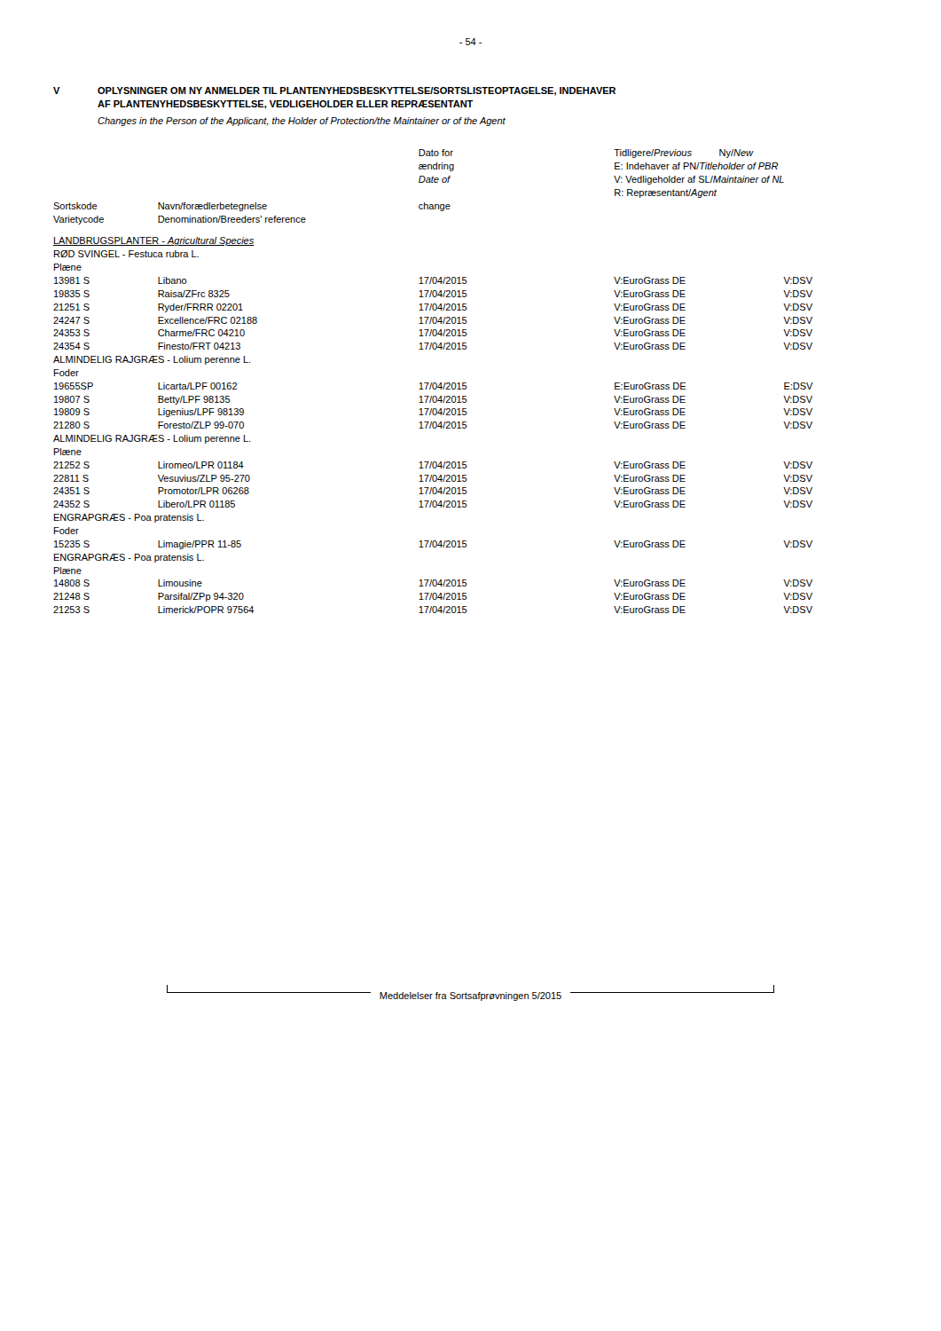- 54 -
V
OPLYSNINGER OM NY ANMELDER TIL PLANTENYHEDSBESKYTTELSE/SORTSLISTEOPTAGELSE, INDEHAVER
AF PLANTENYHEDSBESKYTTELSE, VEDLIGEHOLDER ELLER REPRÆSENTANT
Changes in the Person of the Applicant, the Holder of Protection/the Maintainer or of the Agent
| | | Dato for ændring Date of | Tidligere/ Previous Ny/ New E: Indehaver af PN/ Titleholder of PBR V: Vedligeholder af SL/ Maintainer of NL R: Repræsentant/ Agent |
| Sortskode Varietycode | Navn/forædlerbetegnelse Denomination/Breeders' reference | change | | |
| LANDBRUGSPLANTER - Agricultural Species |
| RØD SVINGEL - Festuca rubra L. |
| Plæne |
| 13981 S | Libano | 17/04/2015 | V:EuroGrass DE | V:DSV |
| 19835 S | Raisa/ZFrc 8325 | 17/04/2015 | V:EuroGrass DE | V:DSV |
| 21251 S | Ryder/FRRR 02201 | 17/04/2015 | V:EuroGrass DE | V:DSV |
| 24247 S | Excellence/FRC 02188 | 17/04/2015 | V:EuroGrass DE | V:DSV |
| 24353 S | Charme/FRC 04210 | 17/04/2015 | V:EuroGrass DE | V:DSV |
| 24354 S | Finesto/FRT 04213 | 17/04/2015 | V:EuroGrass DE | V:DSV |
| ALMINDELIG RAJGRÆS - Lolium perenne L. |
| Foder |
| 19655SP | Licarta/LPF 00162 | 17/04/2015 | E:EuroGrass DE | E:DSV |
| 19807 S | Betty/LPF 98135 | 17/04/2015 | V:EuroGrass DE | V:DSV |
| 19809 S | Ligenius/LPF 98139 | 17/04/2015 | V:EuroGrass DE | V:DSV |
| 21280 S | Foresto/ZLP 99-070 | 17/04/2015 | V:EuroGrass DE | V:DSV |
| ALMINDELIG RAJGRÆS - Lolium perenne L. |
| Plæne |
| 21252 S | Liromeo/LPR 01184 | 17/04/2015 | V:EuroGrass DE | V:DSV |
| 22811 S | Vesuvius/ZLP 95-270 | 17/04/2015 | V:EuroGrass DE | V:DSV |
| 24351 S | Promotor/LPR 06268 | 17/04/2015 | V:EuroGrass DE | V:DSV |
| 24352 S | Libero/LPR 01185 | 17/04/2015 | V:EuroGrass DE | V:DSV |
| ENGRAPGRÆS - Poa pratensis L. |
| Foder |
| 15235 S | Limagie/PPR 11-85 | 17/04/2015 | V:EuroGrass DE | V:DSV |
| ENGRAPGRÆS - Poa pratensis L. |
| Plæne |
| 14808 S | Limousine | 17/04/2015 | V:EuroGrass DE | V:DSV |
| 21248 S | Parsifal/ZPp 94-320 | 17/04/2015 | V:EuroGrass DE | V:DSV |
| 21253 S | Limerick/POPR 97564 | 17/04/2015 | V:EuroGrass DE | V:DSV |
Meddelelser fra Sortsafprøvningen 5/2015